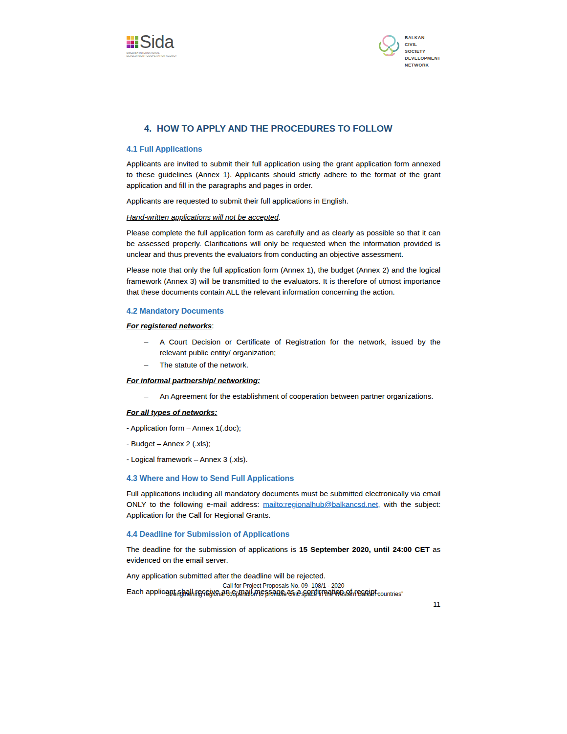Sida
SWEDISH INTERNATIONAL
DEVELOPMENT COOPERATION AGENCY
BALKAN
CIVIL
SOCIETY
DEVELOPMENT
NETWORK
4. HOW TO APPLY AND THE PROCEDURES TO FOLLOW
4.1 Full Applications
Applicants are invited to submit their full application using the grant application form annexed to these guidelines (Annex 1). Applicants should strictly adhere to the format of the grant application and fill in the paragraphs and pages in order.
Applicants are requested to submit their full applications in English.
Hand-written applications will not be accepted.
Please complete the full application form as carefully and as clearly as possible so that it can be assessed properly. Clarifications will only be requested when the information provided is unclear and thus prevents the evaluators from conducting an objective assessment.
Please note that only the full application form (Annex 1), the budget (Annex 2) and the logical framework (Annex 3) will be transmitted to the evaluators. It is therefore of utmost importance that these documents contain ALL the relevant information concerning the action.
4.2 Mandatory Documents
For registered networks:
A Court Decision or Certificate of Registration for the network, issued by the relevant public entity/ organization;
The statute of the network.
For informal partnership/ networking:
An Agreement for the establishment of cooperation between partner organizations.
For all types of networks:
- Application form – Annex 1(.doc);
- Budget – Annex 2 (.xls);
- Logical framework – Annex 3 (.xls).
4.3 Where and How to Send Full Applications
Full applications including all mandatory documents must be submitted electronically via email ONLY to the following e-mail address: mailto:regionalhub@balkancsd.net, with the subject: Application for the Call for Regional Grants.
4.4 Deadline for Submission of Applications
The deadline for the submission of applications is 15 September 2020, until 24:00 CET as evidenced on the email server.
Any application submitted after the deadline will be rejected.
Each applicant shall receive an e-mail message as a confirmation of receipt.
Call for Project Proposals No. 09- 108/1 - 2020
“Strengthening regional cooperation to promote civic space in the Western Balkan countries”
11